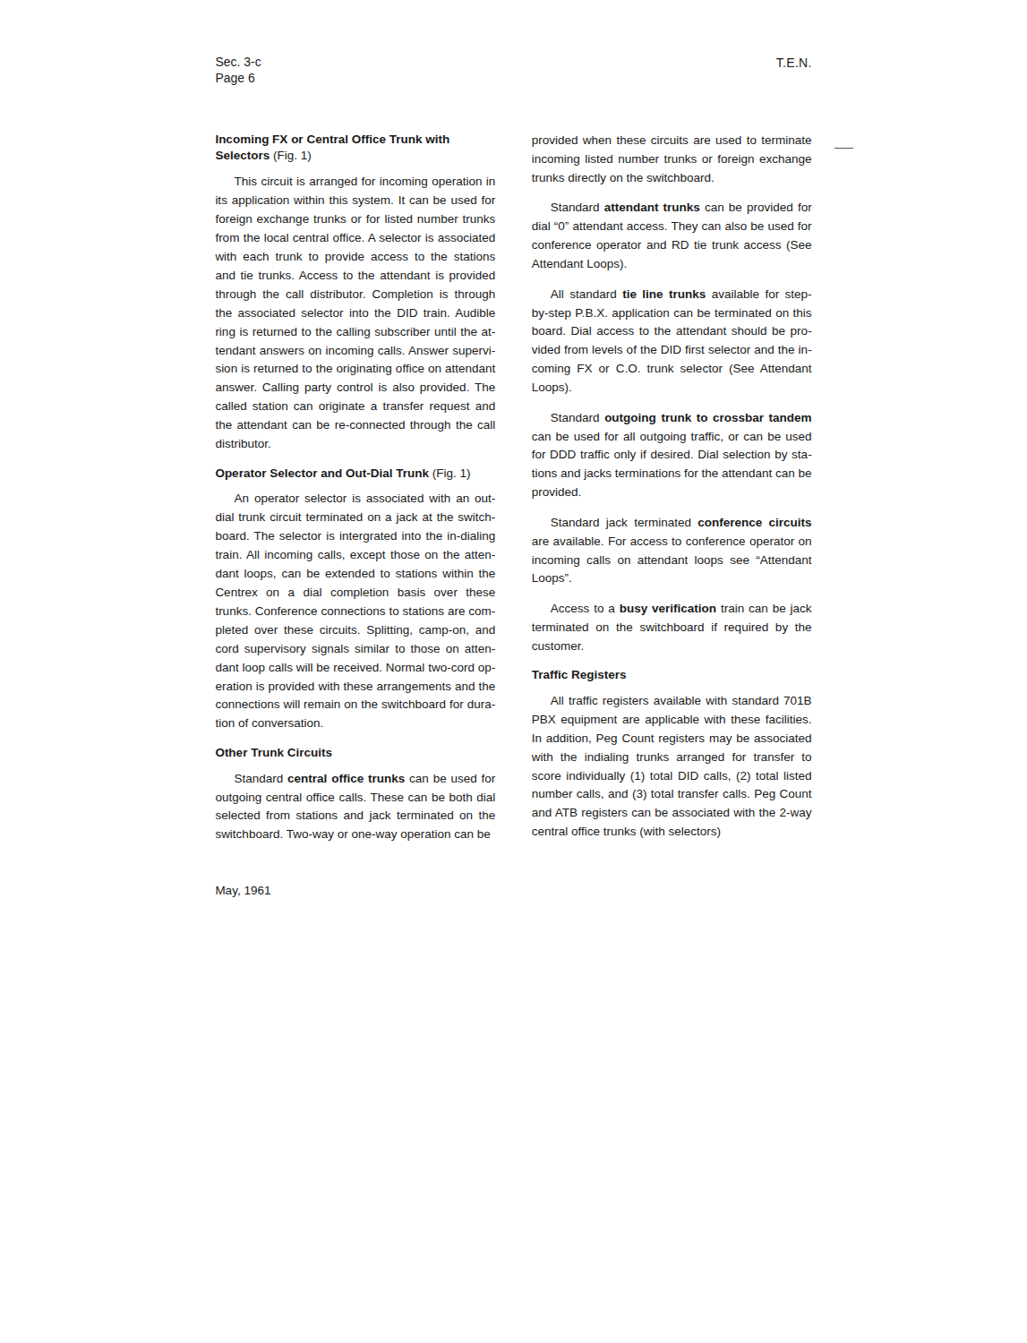Sec. 3-c
Page 6
T.E.N.
Incoming FX or Central Office Trunk with Selectors (Fig. 1)
This circuit is arranged for incoming operation in its application within this system. It can be used for foreign exchange trunks or for listed number trunks from the local central office. A selector is associated with each trunk to provide access to the stations and tie trunks. Access to the attendant is provided through the call distributor. Completion is through the associated selector into the DID train. Audible ring is returned to the calling subscriber until the attendant answers on incoming calls. Answer supervision is returned to the originating office on attendant answer. Calling party control is also provided. The called station can originate a transfer request and the attendant can be re-connected through the call distributor.
Operator Selector and Out-Dial Trunk (Fig. 1)
An operator selector is associated with an out-dial trunk circuit terminated on a jack at the switchboard. The selector is intergrated into the in-dialing train. All incoming calls, except those on the attendant loops, can be extended to stations within the Centrex on a dial completion basis over these trunks. Conference connections to stations are completed over these circuits. Splitting, camp-on, and cord supervisory signals similar to those on attendant loop calls will be received. Normal two-cord operation is provided with these arrangements and the connections will remain on the switchboard for duration of conversation.
Other Trunk Circuits
Standard central office trunks can be used for outgoing central office calls. These can be both dial selected from stations and jack terminated on the switchboard. Two-way or one-way operation can be
provided when these circuits are used to terminate incoming listed number trunks or foreign exchange trunks directly on the switchboard.
Standard attendant trunks can be provided for dial “0” attendant access. They can also be used for conference operator and RD tie trunk access (See Attendant Loops).
All standard tie line trunks available for step-by-step P.B.X. application can be terminated on this board. Dial access to the attendant should be provided from levels of the DID first selector and the incoming FX or C.O. trunk selector (See Attendant Loops).
Standard outgoing trunk to crossbar tandem can be used for all outgoing traffic, or can be used for DDD traffic only if desired. Dial selection by stations and jacks terminations for the attendant can be provided.
Standard jack terminated conference circuits are available. For access to conference operator on incoming calls on attendant loops see “Attendant Loops”.
Access to a busy verification train can be jack terminated on the switchboard if required by the customer.
Traffic Registers
All traffic registers available with standard 701B PBX equipment are applicable with these facilities. In addition, Peg Count registers may be associated with the indialing trunks arranged for transfer to score individually (1) total DID calls, (2) total listed number calls, and (3) total transfer calls. Peg Count and ATB registers can be associated with the 2-way central office trunks (with selectors)
May, 1961